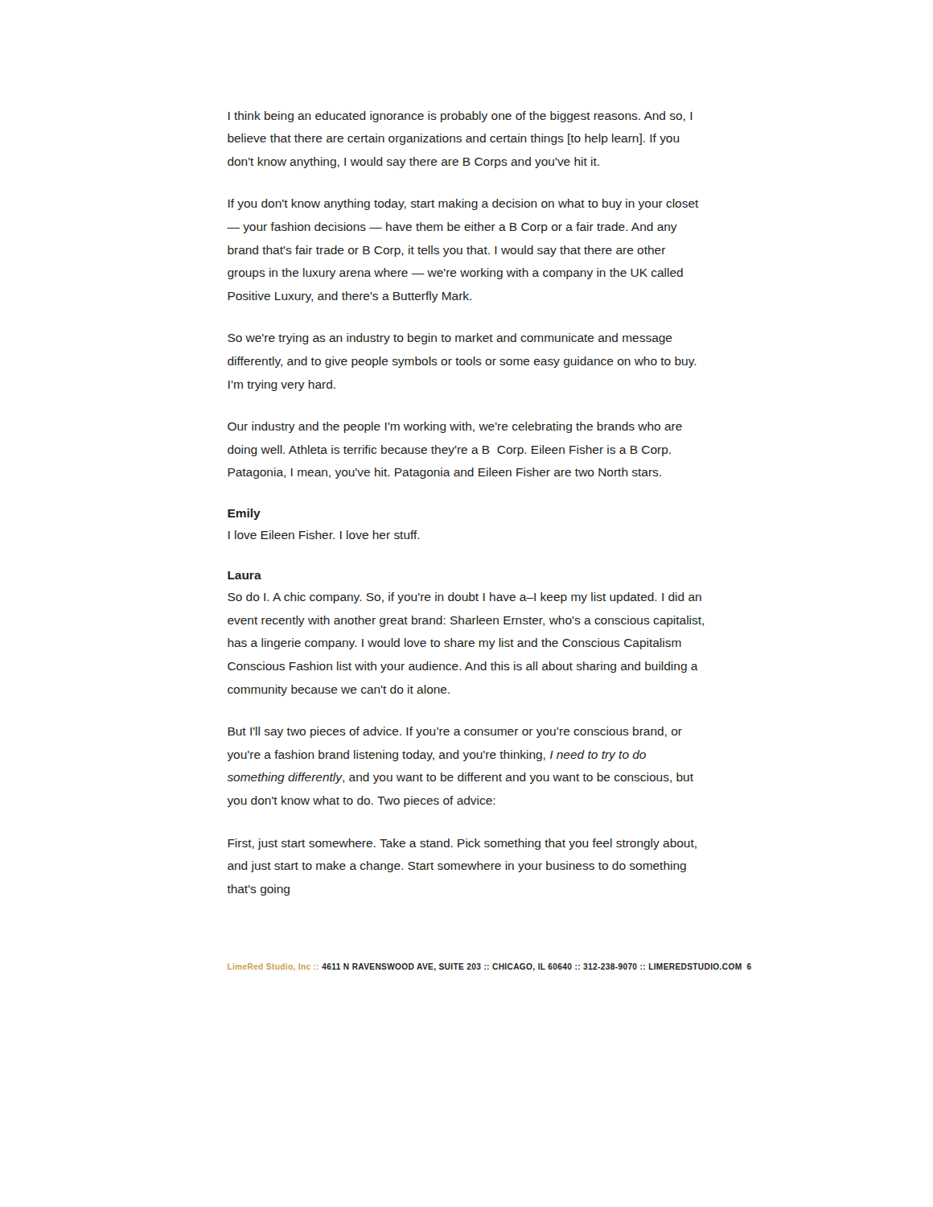I think being an educated ignorance is probably one of the biggest reasons. And so, I believe that there are certain organizations and certain things [to help learn]. If you don't know anything, I would say there are B Corps and you've hit it.
If you don't know anything today, start making a decision on what to buy in your closet — your fashion decisions — have them be either a B Corp or a fair trade. And any brand that's fair trade or B Corp, it tells you that. I would say that there are other groups in the luxury arena where — we're working with a company in the UK called Positive Luxury, and there's a Butterfly Mark.
So we're trying as an industry to begin to market and communicate and message differently, and to give people symbols or tools or some easy guidance on who to buy. I’m trying very hard.
Our industry and the people I'm working with, we're celebrating the brands who are doing well. Athleta is terrific because they're a B Corp. Eileen Fisher is a B Corp. Patagonia, I mean, you've hit. Patagonia and Eileen Fisher are two North stars.
Emily
I love Eileen Fisher. I love her stuff.
Laura
So do I. A chic company. So, if you're in doubt I have a–I keep my list updated. I did an event recently with another great brand: Sharleen Ernster, who's a conscious capitalist, has a lingerie company. I would love to share my list and the Conscious Capitalism Conscious Fashion list with your audience. And this is all about sharing and building a community because we can't do it alone.
But I'll say two pieces of advice. If you’re a consumer or you’re conscious brand, or you're a fashion brand listening today, and you're thinking, I need to try to do something differently, and you want to be different and you want to be conscious, but you don't know what to do. Two pieces of advice:
First, just start somewhere. Take a stand. Pick something that you feel strongly about, and just start to make a change. Start somewhere in your business to do something that's going
LimeRed Studio, Inc :: 4611 N RAVENSWOOD AVE, SUITE 203 :: CHICAGO, IL 60640 :: 312-238-9070 :: LIMEREDSTUDIO.COM 6